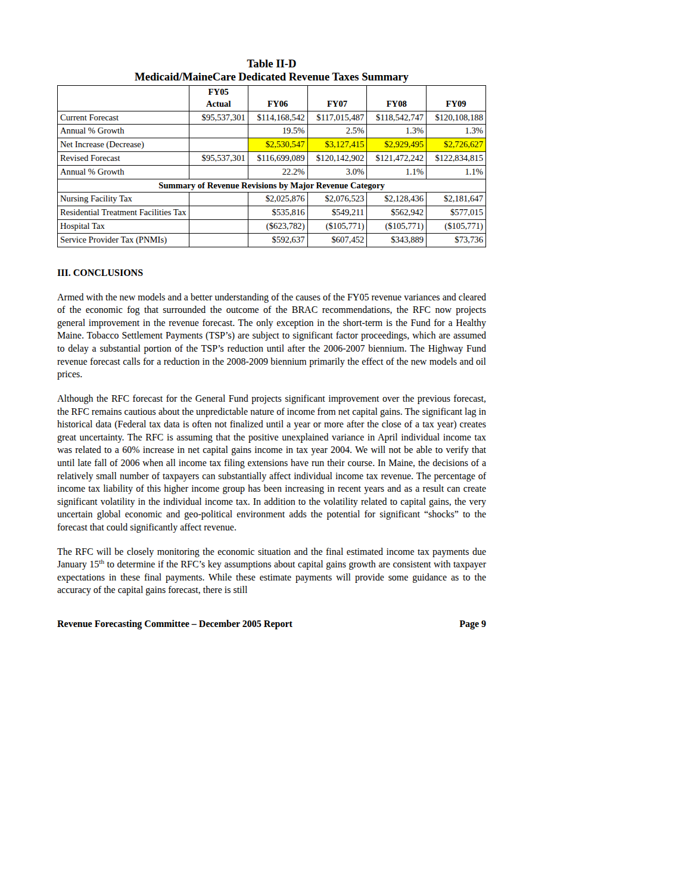Table II-D Medicaid/MaineCare Dedicated Revenue Taxes Summary
| | FY05 Actual | FY06 | FY07 | FY08 | FY09 |
| --- | --- | --- | --- | --- | --- |
| Current Forecast | $95,537,301 | $114,168,542 | $117,015,487 | $118,542,747 | $120,108,188 |
| Annual % Growth | | 19.5% | 2.5% | 1.3% | 1.3% |
| Net Increase (Decrease) | | $2,530,547 | $3,127,415 | $2,929,495 | $2,726,627 |
| Revised Forecast | $95,537,301 | $116,699,089 | $120,142,902 | $121,472,242 | $122,834,815 |
| Annual % Growth | | 22.2% | 3.0% | 1.1% | 1.1% |
| Summary of Revenue Revisions by Major Revenue Category |
| Nursing Facility Tax | | $2,025,876 | $2,076,523 | $2,128,436 | $2,181,647 |
| Residential Treatment Facilities Tax | | $535,816 | $549,211 | $562,942 | $577,015 |
| Hospital Tax | | ($623,782) | ($105,771) | ($105,771) | ($105,771) |
| Service Provider Tax (PNMIs) | | $592,637 | $607,452 | $343,889 | $73,736 |
III. CONCLUSIONS
Armed with the new models and a better understanding of the causes of the FY05 revenue variances and cleared of the economic fog that surrounded the outcome of the BRAC recommendations, the RFC now projects general improvement in the revenue forecast. The only exception in the short-term is the Fund for a Healthy Maine. Tobacco Settlement Payments (TSP’s) are subject to significant factor proceedings, which are assumed to delay a substantial portion of the TSP’s reduction until after the 2006-2007 biennium. The Highway Fund revenue forecast calls for a reduction in the 2008-2009 biennium primarily the effect of the new models and oil prices.
Although the RFC forecast for the General Fund projects significant improvement over the previous forecast, the RFC remains cautious about the unpredictable nature of income from net capital gains. The significant lag in historical data (Federal tax data is often not finalized until a year or more after the close of a tax year) creates great uncertainty. The RFC is assuming that the positive unexplained variance in April individual income tax was related to a 60% increase in net capital gains income in tax year 2004. We will not be able to verify that until late fall of 2006 when all income tax filing extensions have run their course. In Maine, the decisions of a relatively small number of taxpayers can substantially affect individual income tax revenue. The percentage of income tax liability of this higher income group has been increasing in recent years and as a result can create significant volatility in the individual income tax. In addition to the volatility related to capital gains, the very uncertain global economic and geo-political environment adds the potential for significant “shocks” to the forecast that could significantly affect revenue.
The RFC will be closely monitoring the economic situation and the final estimated income tax payments due January 15th to determine if the RFC’s key assumptions about capital gains growth are consistent with taxpayer expectations in these final payments. While these estimate payments will provide some guidance as to the accuracy of the capital gains forecast, there is still
Revenue Forecasting Committee – December 2005 Report Page 9